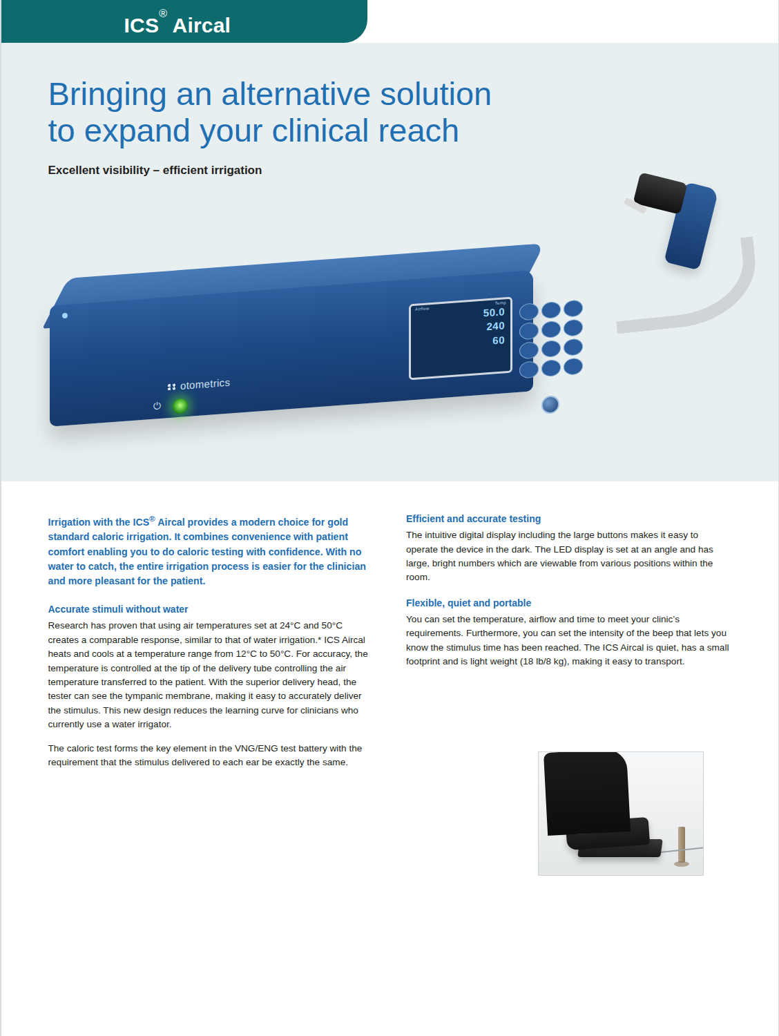ICS® Aircal
Bringing an alternative solution
to expand your clinical reach
Excellent visibility – efficient irrigation
Airflow Temp
50.0
240
60
otometrics
⏻
Irrigation with the ICS® Aircal provides a modern choice for gold standard caloric irrigation. It combines convenience with patient comfort enabling you to do caloric testing with confidence. With no water to catch, the entire irrigation process is easier for the clinician and more pleasant for the patient.
Accurate stimuli without water
Research has proven that using air temperatures set at 24°C and 50°C creates a comparable response, similar to that of water irrigation.* ICS Aircal heats and cools at a temperature range from 12°C to 50°C. For accuracy, the temperature is controlled at the tip of the delivery tube controlling the air temperature transferred to the patient. With the superior delivery head, the tester can see the tympanic membrane, making it easy to accurately deliver the stimulus. This new design reduces the learning curve for clinicians who currently use a water irrigator.
The caloric test forms the key element in the VNG/ENG test battery with the requirement that the stimulus delivered to each ear be exactly the same.
Efficient and accurate testing
The intuitive digital display including the large buttons makes it easy to operate the device in the dark. The LED display is set at an angle and has large, bright numbers which are viewable from various positions within the room.
Flexible, quiet and portable
You can set the temperature, airflow and time to meet your clinic’s requirements. Furthermore, you can set the intensity of the beep that lets you know the stimulus time has been reached. The ICS Aircal is quiet, has a small footprint and is light weight (18 lb/8 kg), making it easy to transport.